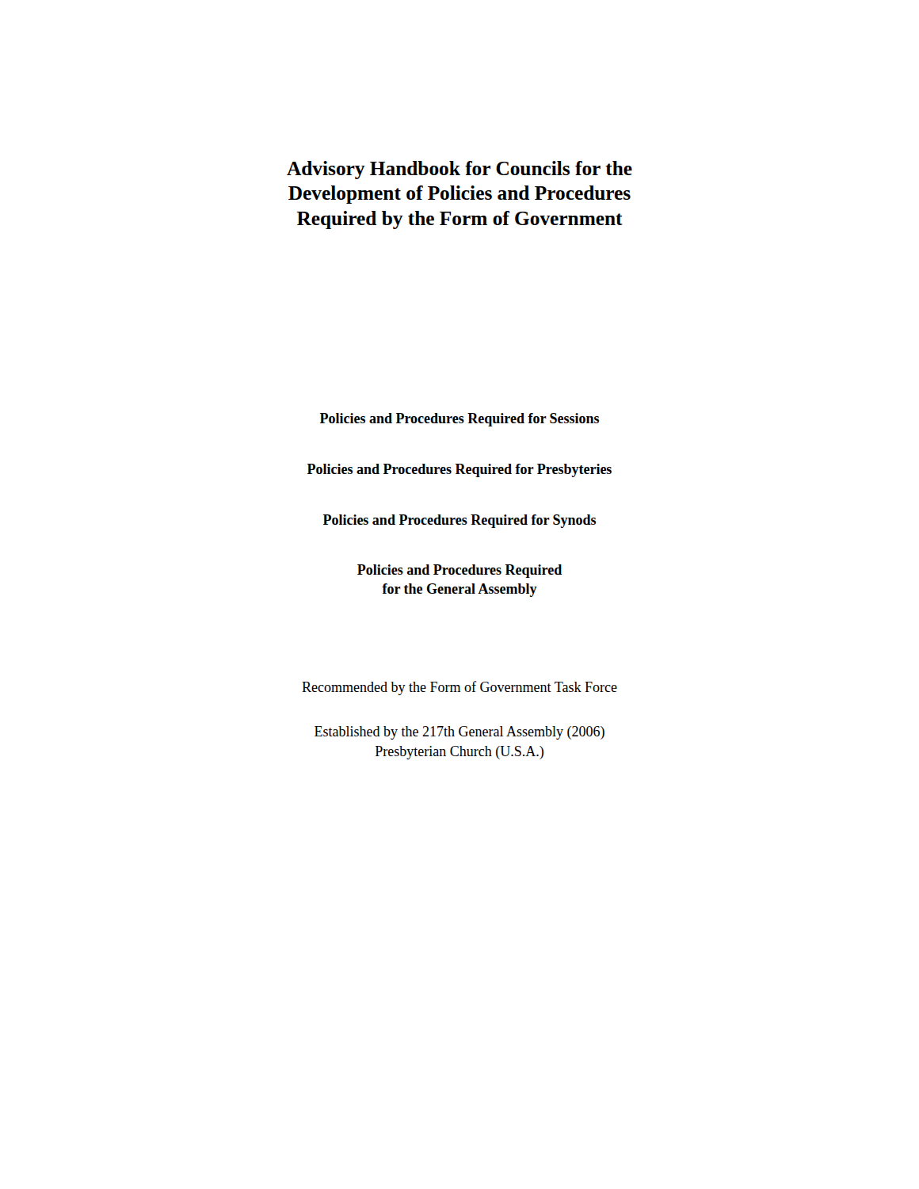Advisory Handbook for Councils for the Development of Policies and Procedures Required by the Form of Government
Policies and Procedures Required for Sessions
Policies and Procedures Required for Presbyteries
Policies and Procedures Required for Synods
Policies and Procedures Required
for the General Assembly
Recommended by the Form of Government Task Force
Established by the 217th General Assembly (2006)
Presbyterian Church (U.S.A.)